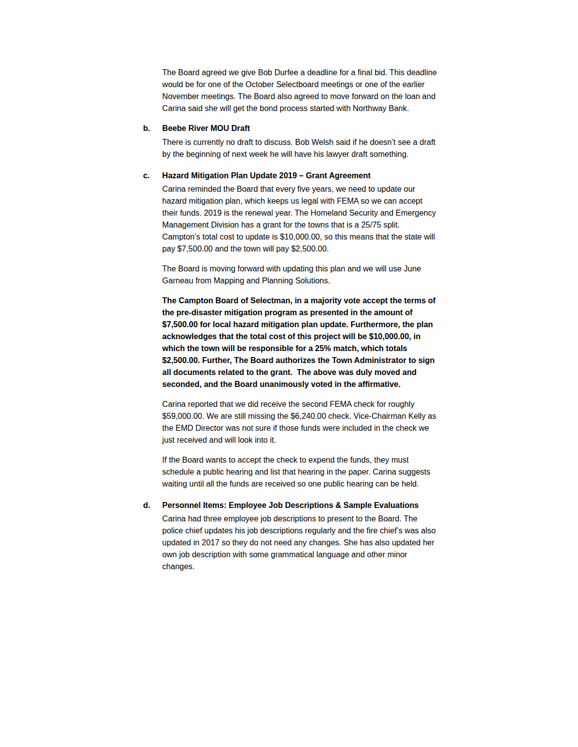The Board agreed we give Bob Durfee a deadline for a final bid. This deadline would be for one of the October Selectboard meetings or one of the earlier November meetings. The Board also agreed to move forward on the loan and Carina said she will get the bond process started with Northway Bank.
b.
Beebe River MOU Draft
There is currently no draft to discuss. Bob Welsh said if he doesn’t see a draft by the beginning of next week he will have his lawyer draft something.
c.
Hazard Mitigation Plan Update 2019 – Grant Agreement
Carina reminded the Board that every five years, we need to update our hazard mitigation plan, which keeps us legal with FEMA so we can accept their funds. 2019 is the renewal year. The Homeland Security and Emergency Management Division has a grant for the towns that is a 25/75 split. Campton’s total cost to update is $10,000.00, so this means that the state will pay $7,500.00 and the town will pay $2,500.00.
The Board is moving forward with updating this plan and we will use June Garneau from Mapping and Planning Solutions.
The Campton Board of Selectman, in a majority vote accept the terms of the pre-disaster mitigation program as presented in the amount of $7,500.00 for local hazard mitigation plan update. Furthermore, the plan acknowledges that the total cost of this project will be $10,000.00, in which the town will be responsible for a 25% match, which totals $2,500.00. Further, The Board authorizes the Town Administrator to sign all documents related to the grant. The above was duly moved and seconded, and the Board unanimously voted in the affirmative.
Carina reported that we did receive the second FEMA check for roughly $59,000.00. We are still missing the $6,240.00 check. Vice-Chairman Kelly as the EMD Director was not sure if those funds were included in the check we just received and will look into it.
If the Board wants to accept the check to expend the funds, they must schedule a public hearing and list that hearing in the paper. Carina suggests waiting until all the funds are received so one public hearing can be held.
d.
Personnel Items: Employee Job Descriptions & Sample Evaluations
Carina had three employee job descriptions to present to the Board. The police chief updates his job descriptions regularly and the fire chief’s was also updated in 2017 so they do not need any changes. She has also updated her own job description with some grammatical language and other minor changes.